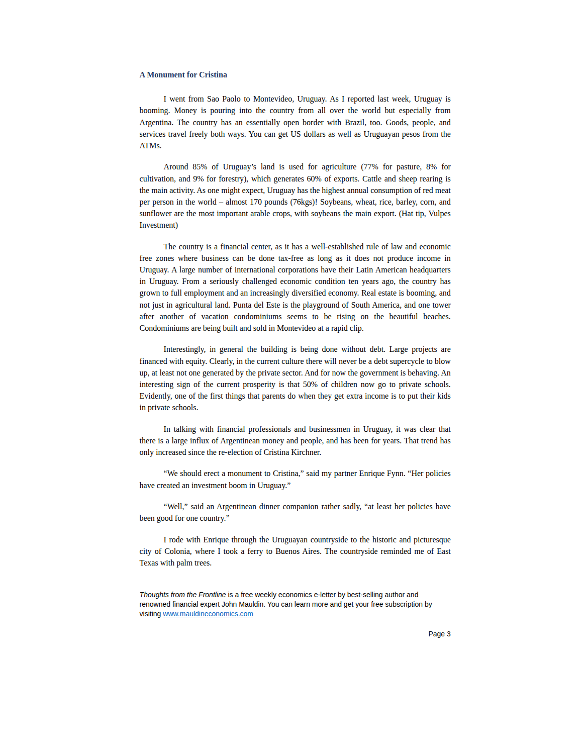A Monument for Cristina
I went from Sao Paolo to Montevideo, Uruguay. As I reported last week, Uruguay is booming. Money is pouring into the country from all over the world but especially from Argentina. The country has an essentially open border with Brazil, too. Goods, people, and services travel freely both ways. You can get US dollars as well as Uruguayan pesos from the ATMs.
Around 85% of Uruguay’s land is used for agriculture (77% for pasture, 8% for cultivation, and 9% for forestry), which generates 60% of exports. Cattle and sheep rearing is the main activity. As one might expect, Uruguay has the highest annual consumption of red meat per person in the world – almost 170 pounds (76kgs)! Soybeans, wheat, rice, barley, corn, and sunflower are the most important arable crops, with soybeans the main export. (Hat tip, Vulpes Investment)
The country is a financial center, as it has a well-established rule of law and economic free zones where business can be done tax-free as long as it does not produce income in Uruguay. A large number of international corporations have their Latin American headquarters in Uruguay. From a seriously challenged economic condition ten years ago, the country has grown to full employment and an increasingly diversified economy. Real estate is booming, and not just in agricultural land. Punta del Este is the playground of South America, and one tower after another of vacation condominiums seems to be rising on the beautiful beaches. Condominiums are being built and sold in Montevideo at a rapid clip.
Interestingly, in general the building is being done without debt. Large projects are financed with equity. Clearly, in the current culture there will never be a debt supercycle to blow up, at least not one generated by the private sector. And for now the government is behaving. An interesting sign of the current prosperity is that 50% of children now go to private schools. Evidently, one of the first things that parents do when they get extra income is to put their kids in private schools.
In talking with financial professionals and businessmen in Uruguay, it was clear that there is a large influx of Argentinean money and people, and has been for years. That trend has only increased since the re-election of Cristina Kirchner.
“We should erect a monument to Cristina,” said my partner Enrique Fynn. “Her policies have created an investment boom in Uruguay.”
“Well,” said an Argentinean dinner companion rather sadly, “at least her policies have been good for one country.”
I rode with Enrique through the Uruguayan countryside to the historic and picturesque city of Colonia, where I took a ferry to Buenos Aires. The countryside reminded me of East Texas with palm trees.
Thoughts from the Frontline is a free weekly economics e-letter by best-selling author and renowned financial expert John Mauldin. You can learn more and get your free subscription by visiting www.mauldineconomics.com
Page 3